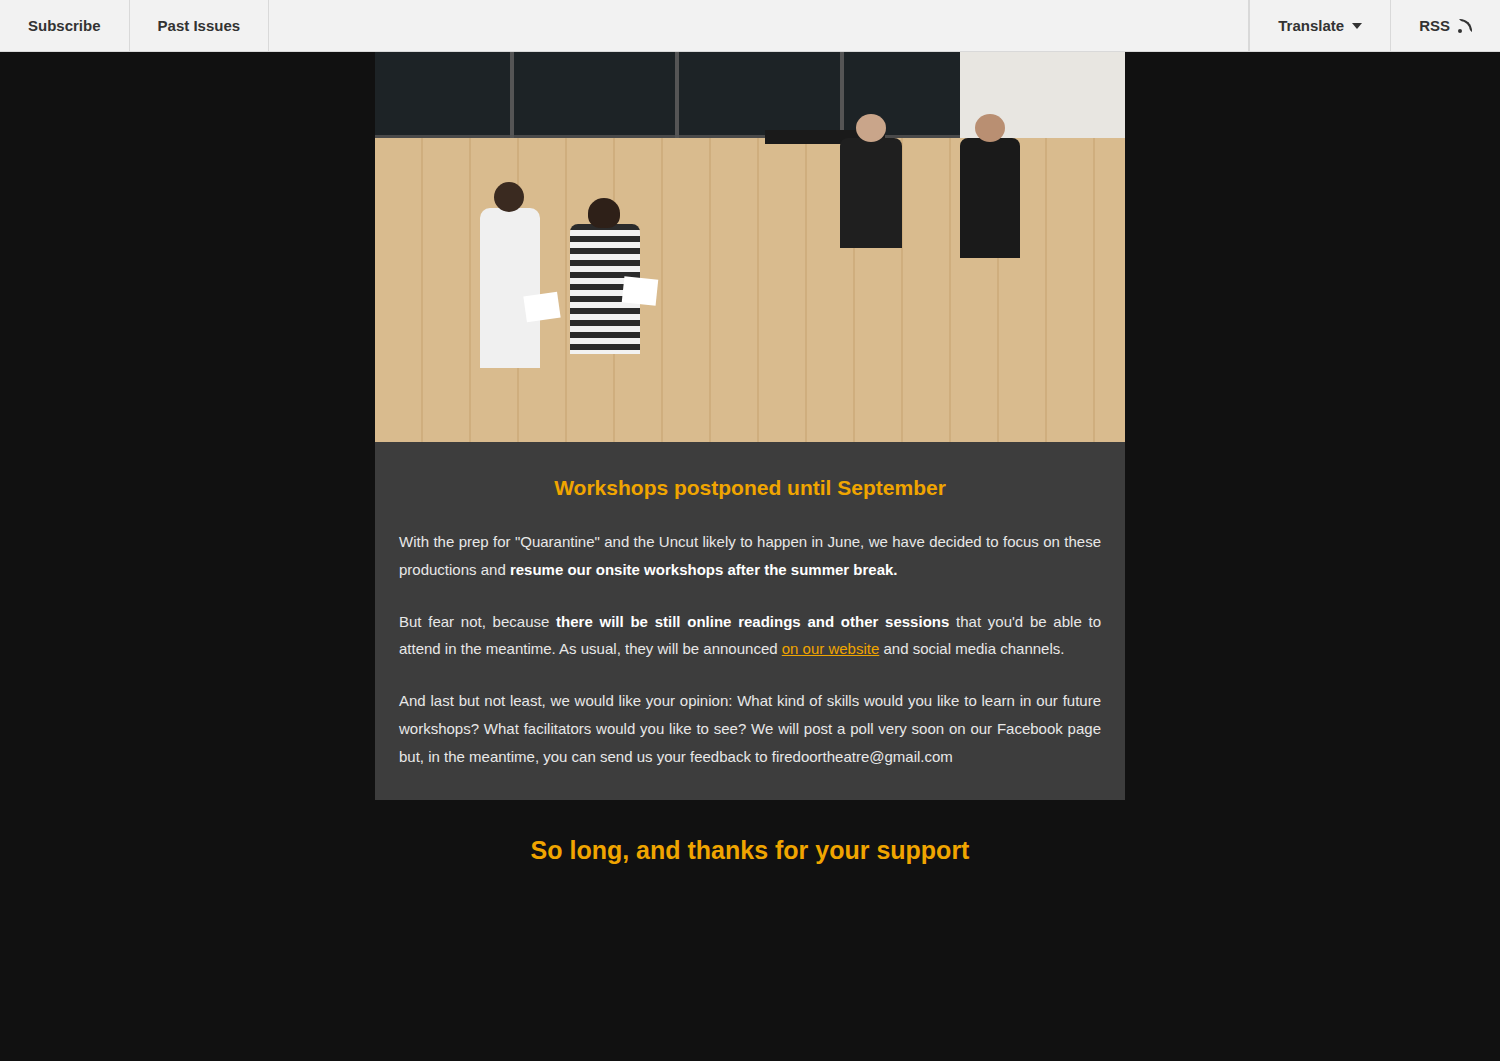Subscribe Past Issues
Translate RSS
Workshops postponed until September
With the prep for "Quarantine" and the Uncut likely to happen in June, we have decided to focus on these productions and resume our onsite workshops after the summer break.
But fear not, because there will be still online readings and other sessions that you'd be able to attend in the meantime. As usual, they will be announced on our website and social media channels.
And last but not least, we would like your opinion: What kind of skills would you like to learn in our future workshops? What facilitators would you like to see? We will post a poll very soon on our Facebook page but, in the meantime, you can send us your feedback to firedoortheatre@gmail.com
So long, and thanks for your support